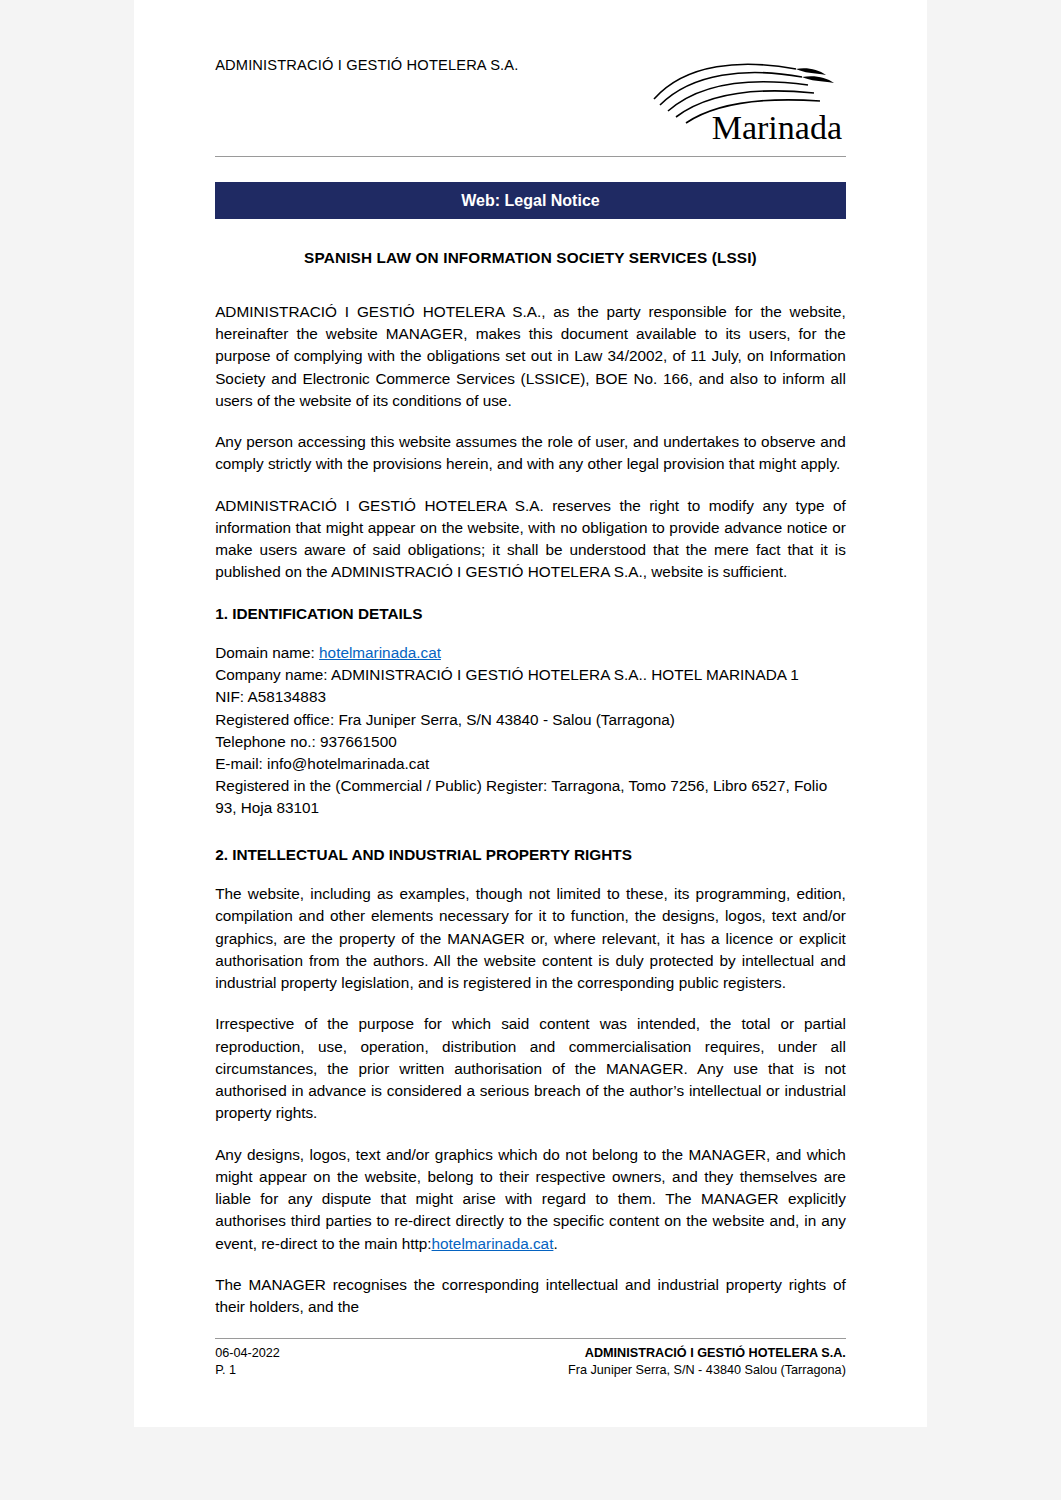ADMINISTRACIÓ I GESTIÓ HOTELERA S.A.
Marinada
Web: Legal Notice
SPANISH LAW ON INFORMATION SOCIETY SERVICES (LSSI)
ADMINISTRACIÓ I GESTIÓ HOTELERA S.A., as the party responsible for the website, hereinafter the website MANAGER, makes this document available to its users, for the purpose of complying with the obligations set out in Law 34/2002, of 11 July, on Information Society and Electronic Commerce Services (LSSICE), BOE No. 166, and also to inform all users of the website of its conditions of use.
Any person accessing this website assumes the role of user, and undertakes to observe and comply strictly with the provisions herein, and with any other legal provision that might apply.
ADMINISTRACIÓ I GESTIÓ HOTELERA S.A. reserves the right to modify any type of information that might appear on the website, with no obligation to provide advance notice or make users aware of said obligations; it shall be understood that the mere fact that it is published on the ADMINISTRACIÓ I GESTIÓ HOTELERA S.A., website is sufficient.
1. IDENTIFICATION DETAILS
Domain name: hotelmarinada.cat
Company name: ADMINISTRACIÓ I GESTIÓ HOTELERA S.A.. HOTEL MARINADA 1
NIF: A58134883
Registered office: Fra Juniper Serra, S/N 43840 - Salou (Tarragona)
Telephone no.: 937661500
E-mail: info@hotelmarinada.cat
Registered in the (Commercial / Public) Register: Tarragona, Tomo 7256, Libro 6527, Folio 93, Hoja 83101
2. INTELLECTUAL AND INDUSTRIAL PROPERTY RIGHTS
The website, including as examples, though not limited to these, its programming, edition, compilation and other elements necessary for it to function, the designs, logos, text and/or graphics, are the property of the MANAGER or, where relevant, it has a licence or explicit authorisation from the authors. All the website content is duly protected by intellectual and industrial property legislation, and is registered in the corresponding public registers.
Irrespective of the purpose for which said content was intended, the total or partial reproduction, use, operation, distribution and commercialisation requires, under all circumstances, the prior written authorisation of the MANAGER. Any use that is not authorised in advance is considered a serious breach of the author’s intellectual or industrial property rights.
Any designs, logos, text and/or graphics which do not belong to the MANAGER, and which might appear on the website, belong to their respective owners, and they themselves are liable for any dispute that might arise with regard to them. The MANAGER explicitly authorises third parties to re-direct directly to the specific content on the website and, in any event, re-direct to the main http:hotelmarinada.cat.
The MANAGER recognises the corresponding intellectual and industrial property rights of their holders, and the
06-04-2022
P. 1
ADMINISTRACIÓ I GESTIÓ HOTELERA S.A.
Fra Juniper Serra, S/N - 43840 Salou (Tarragona)